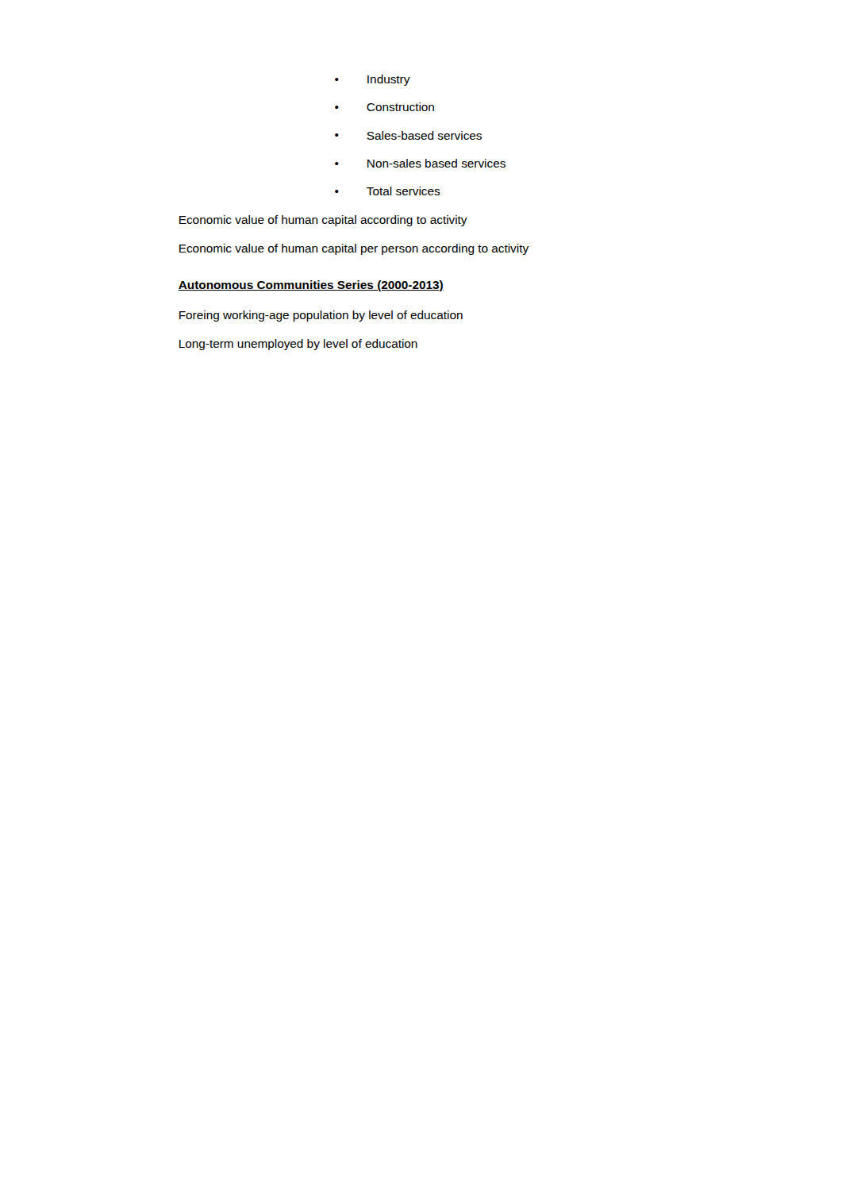Industry
Construction
Sales-based services
Non-sales based services
Total services
Economic value of human capital according to activity
Economic value of human capital per person according to activity
Autonomous Communities Series (2000-2013)
Foreing working-age population by level of education
Long-term unemployed by level of education